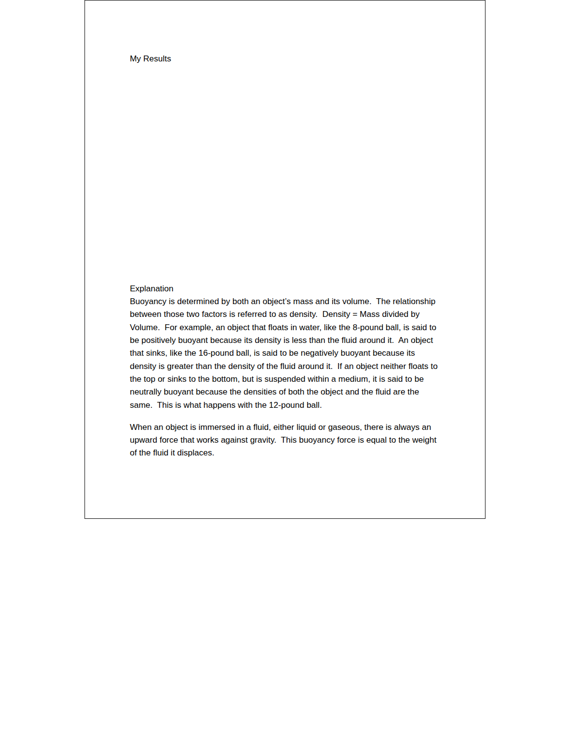My Results
Explanation
Buoyancy is determined by both an object’s mass and its volume. The relationship between those two factors is referred to as density. Density = Mass divided by Volume. For example, an object that floats in water, like the 8-pound ball, is said to be positively buoyant because its density is less than the fluid around it. An object that sinks, like the 16-pound ball, is said to be negatively buoyant because its density is greater than the density of the fluid around it. If an object neither floats to the top or sinks to the bottom, but is suspended within a medium, it is said to be neutrally buoyant because the densities of both the object and the fluid are the same. This is what happens with the 12-pound ball.
When an object is immersed in a fluid, either liquid or gaseous, there is always an upward force that works against gravity. This buoyancy force is equal to the weight of the fluid it displaces.